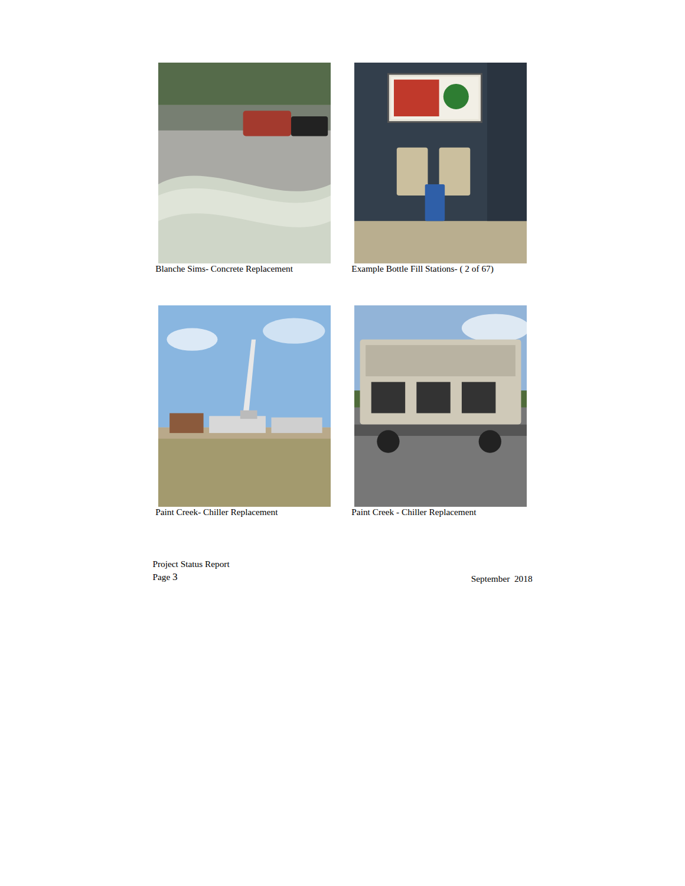Blanche Sims- Concrete Replacement
Example Bottle Fill Stations- ( 2 of 67)
Paint Creek- Chiller Replacement
Paint Creek - Chiller Replacement
Project Status Report
Page 3
September 2018